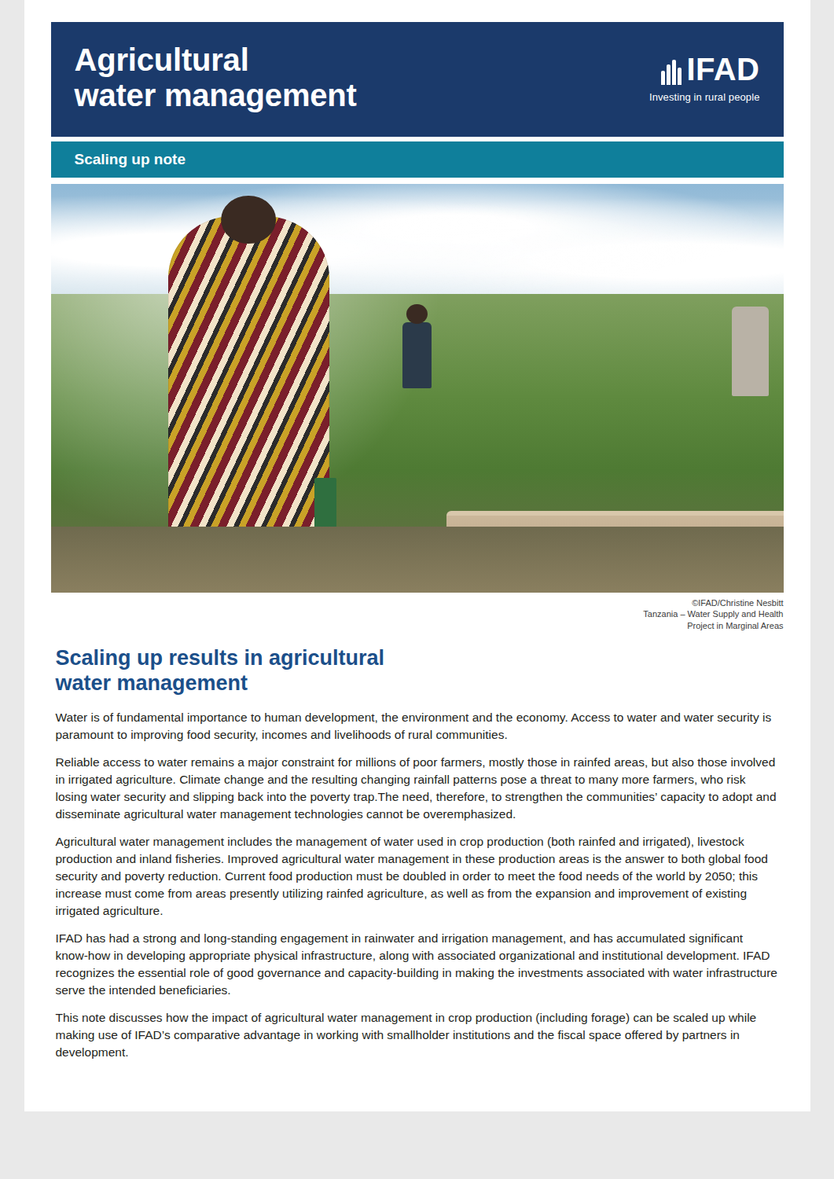Agricultural
water management
IFAD
Investing in rural people
Scaling up note
©IFAD/Christine Nesbitt
Tanzania – Water Supply and Health
Project in Marginal Areas
Scaling up results in agricultural
water management
Water is of fundamental importance to human development, the environment and the economy. Access to water and water security is paramount to improving food security, incomes and livelihoods of rural communities.
Reliable access to water remains a major constraint for millions of poor farmers, mostly those in rainfed areas, but also those involved in irrigated agriculture. Climate change and the resulting changing rainfall patterns pose a threat to many more farmers, who risk losing water security and slipping back into the poverty trap.The need, therefore, to strengthen the communities’ capacity to adopt and disseminate agricultural water management technologies cannot be overemphasized.
Agricultural water management includes the management of water used in crop production (both rainfed and irrigated), livestock production and inland fisheries. Improved agricultural water management in these production areas is the answer to both global food security and poverty reduction. Current food production must be doubled in order to meet the food needs of the world by 2050; this increase must come from areas presently utilizing rainfed agriculture, as well as from the expansion and improvement of existing irrigated agriculture.
IFAD has had a strong and long-standing engagement in rainwater and irrigation management, and has accumulated significant know-how in developing appropriate physical infrastructure, along with associated organizational and institutional development. IFAD recognizes the essential role of good governance and capacity-building in making the investments associated with water infrastructure serve the intended beneficiaries.
This note discusses how the impact of agricultural water management in crop production (including forage) can be scaled up while making use of IFAD’s comparative advantage in working with smallholder institutions and the fiscal space offered by partners in development.